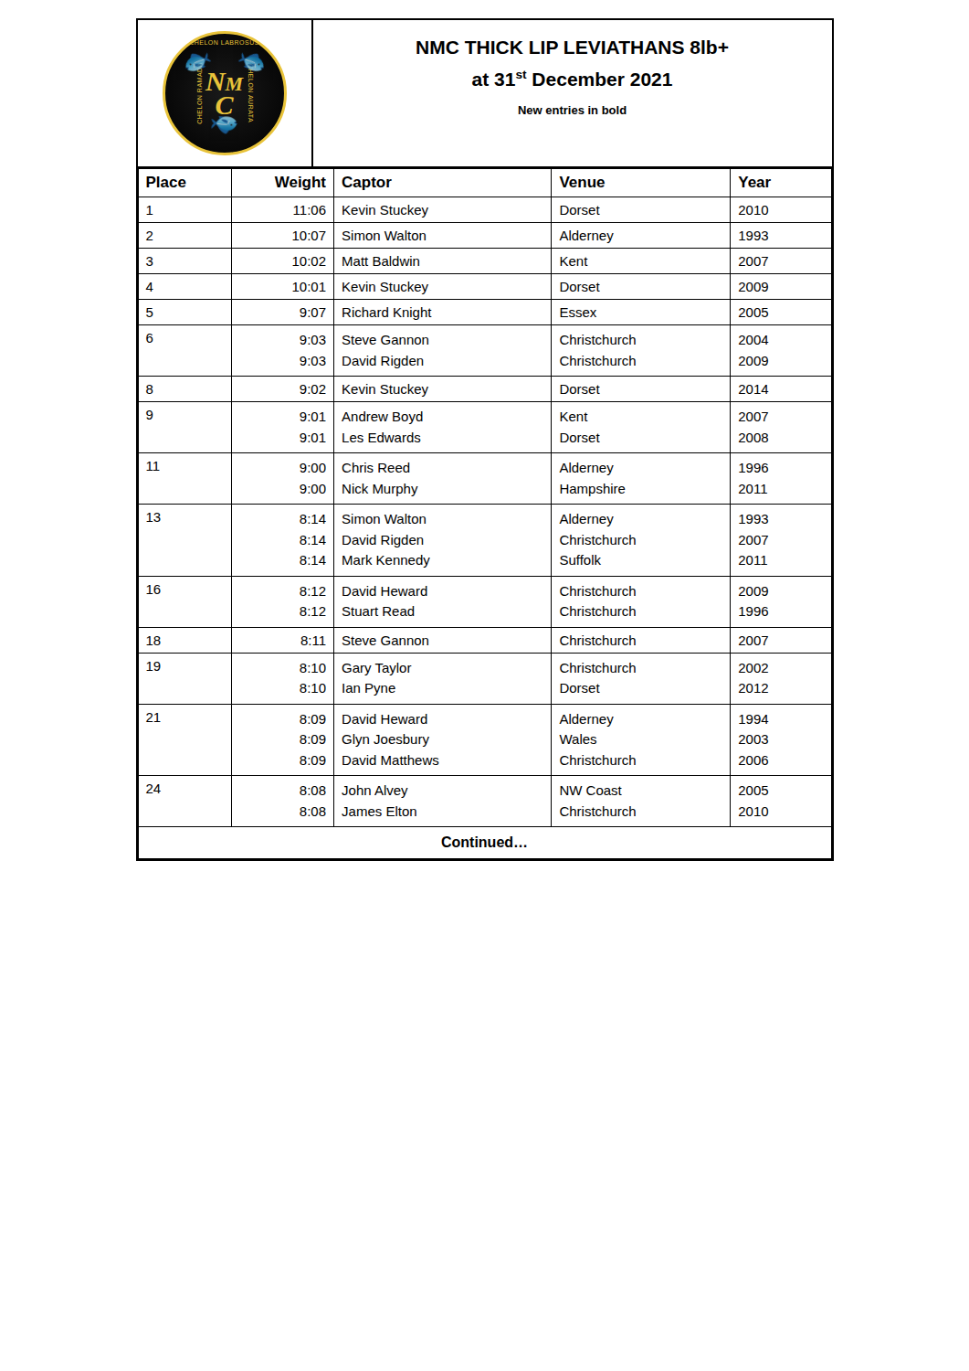CHELON LABROSUS CHELON RAMADA CHELON AURATA
🐟
🐟
🐟
NM
C
NMC THICK LIP LEVIATHANS 8lb+
at 31st December 2021
New entries in bold
| Place | Weight | Captor | Venue | Year |
| --- | --- | --- | --- | --- |
| 1 | 11:06 | Kevin Stuckey | Dorset | 2010 |
| 2 | 10:07 | Simon Walton | Alderney | 1993 |
| 3 | 10:02 | Matt Baldwin | Kent | 2007 |
| 4 | 10:01 | Kevin Stuckey | Dorset | 2009 |
| 5 | 9:07 | Richard Knight | Essex | 2005 |
| 6 | 9:03 9:03 | Steve Gannon David Rigden | Christchurch Christchurch | 2004 2009 |
| 8 | 9:02 | Kevin Stuckey | Dorset | 2014 |
| 9 | 9:01 9:01 | Andrew Boyd Les Edwards | Kent Dorset | 2007 2008 |
| 11 | 9:00 9:00 | Chris Reed Nick Murphy | Alderney Hampshire | 1996 2011 |
| 13 | 8:14 8:14 8:14 | Simon Walton David Rigden Mark Kennedy | Alderney Christchurch Suffolk | 1993 2007 2011 |
| 16 | 8:12 8:12 | David Heward Stuart Read | Christchurch Christchurch | 2009 1996 |
| 18 | 8:11 | Steve Gannon | Christchurch | 2007 |
| 19 | 8:10 8:10 | Gary Taylor Ian Pyne | Christchurch Dorset | 2002 2012 |
| 21 | 8:09 8:09 8:09 | David Heward Glyn Joesbury David Matthews | Alderney Wales Christchurch | 1994 2003 2006 |
| 24 | 8:08 8:08 | John Alvey James Elton | NW Coast Christchurch | 2005 2010 |
Continued…